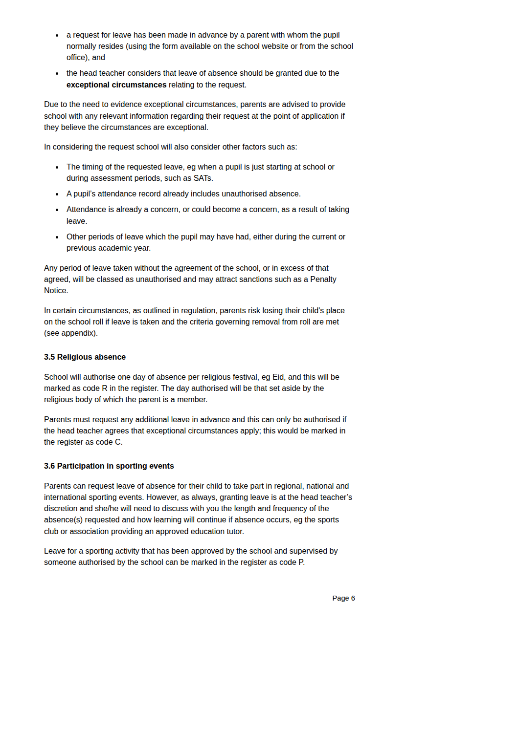a request for leave has been made in advance by a parent with whom the pupil normally resides (using the form available on the school website or from the school office), and
the head teacher considers that leave of absence should be granted due to the exceptional circumstances relating to the request.
Due to the need to evidence exceptional circumstances, parents are advised to provide school with any relevant information regarding their request at the point of application if they believe the circumstances are exceptional.
In considering the request school will also consider other factors such as:
The timing of the requested leave, eg when a pupil is just starting at school or during assessment periods, such as SATs.
A pupil’s attendance record already includes unauthorised absence.
Attendance is already a concern, or could become a concern, as a result of taking leave.
Other periods of leave which the pupil may have had, either during the current or previous academic year.
Any period of leave taken without the agreement of the school, or in excess of that agreed, will be classed as unauthorised and may attract sanctions such as a Penalty Notice.
In certain circumstances, as outlined in regulation, parents risk losing their child's place on the school roll if leave is taken and the criteria governing removal from roll are met (see appendix).
3.5 Religious absence
School will authorise one day of absence per religious festival, eg Eid, and this will be marked as code R in the register. The day authorised will be that set aside by the religious body of which the parent is a member.
Parents must request any additional leave in advance and this can only be authorised if the head teacher agrees that exceptional circumstances apply; this would be marked in the register as code C.
3.6 Participation in sporting events
Parents can request leave of absence for their child to take part in regional, national and international sporting events. However, as always, granting leave is at the head teacher’s discretion and she/he will need to discuss with you the length and frequency of the absence(s) requested and how learning will continue if absence occurs, eg the sports club or association providing an approved education tutor.
Leave for a sporting activity that has been approved by the school and supervised by someone authorised by the school can be marked in the register as code P.
Page 6